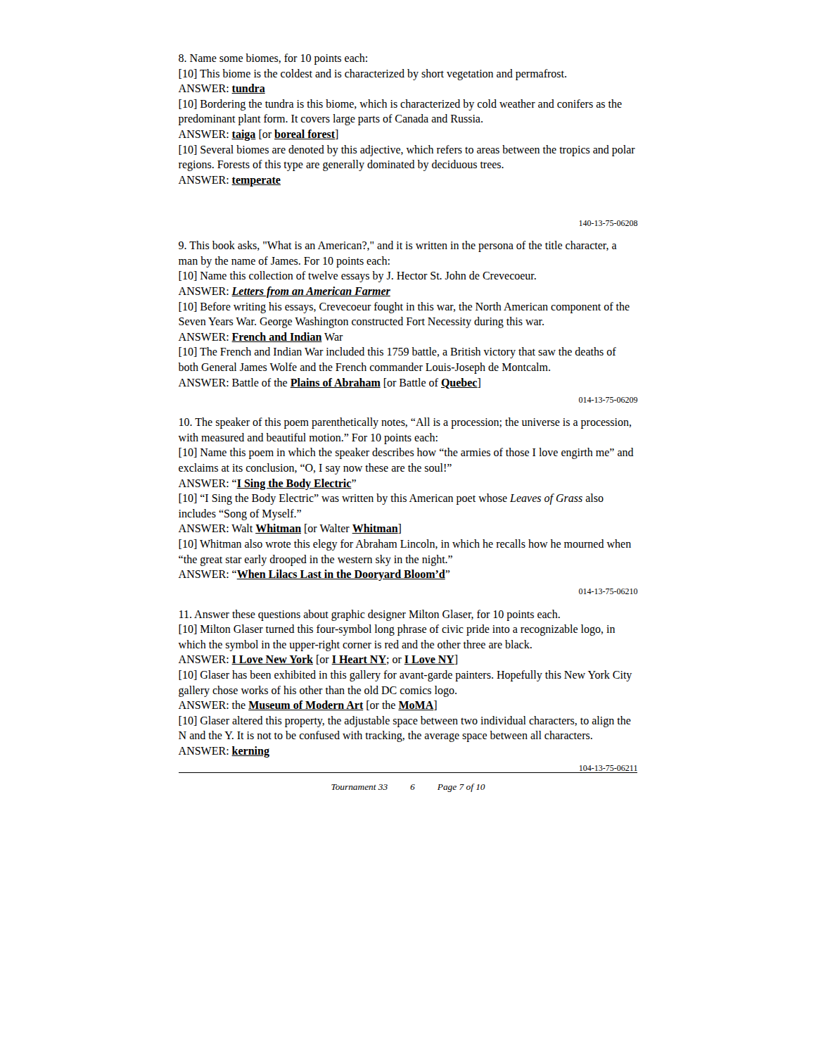8. Name some biomes, for 10 points each:
[10] This biome is the coldest and is characterized by short vegetation and permafrost.
ANSWER: tundra
[10] Bordering the tundra is this biome, which is characterized by cold weather and conifers as the predominant plant form. It covers large parts of Canada and Russia.
ANSWER: taiga [or boreal forest]
[10] Several biomes are denoted by this adjective, which refers to areas between the tropics and polar regions. Forests of this type are generally dominated by deciduous trees.
ANSWER: temperate
140-13-75-06208
9. This book asks, "What is an American?," and it is written in the persona of the title character, a man by the name of James. For 10 points each:
[10] Name this collection of twelve essays by J. Hector St. John de Crevecoeur.
ANSWER: Letters from an American Farmer
[10] Before writing his essays, Crevecoeur fought in this war, the North American component of the Seven Years War. George Washington constructed Fort Necessity during this war.
ANSWER: French and Indian War
[10] The French and Indian War included this 1759 battle, a British victory that saw the deaths of both General James Wolfe and the French commander Louis-Joseph de Montcalm.
ANSWER: Battle of the Plains of Abraham [or Battle of Quebec]
014-13-75-06209
10. The speaker of this poem parenthetically notes, “All is a procession; the universe is a procession, with measured and beautiful motion.” For 10 points each:
[10] Name this poem in which the speaker describes how “the armies of those I love engirth me” and exclaims at its conclusion, “O, I say now these are the soul!”
ANSWER: “I Sing the Body Electric”
[10] “I Sing the Body Electric” was written by this American poet whose Leaves of Grass also includes “Song of Myself.”
ANSWER: Walt Whitman [or Walter Whitman]
[10] Whitman also wrote this elegy for Abraham Lincoln, in which he recalls how he mourned when “the great star early drooped in the western sky in the night.”
ANSWER: “When Lilacs Last in the Dooryard Bloom’d”
014-13-75-06210
11. Answer these questions about graphic designer Milton Glaser, for 10 points each.
[10] Milton Glaser turned this four-symbol long phrase of civic pride into a recognizable logo, in which the symbol in the upper-right corner is red and the other three are black.
ANSWER: I Love New York [or I Heart NY; or I Love NY]
[10] Glaser has been exhibited in this gallery for avant-garde painters. Hopefully this New York City gallery chose works of his other than the old DC comics logo.
ANSWER: the Museum of Modern Art [or the MoMA]
[10] Glaser altered this property, the adjustable space between two individual characters, to align the N and the Y. It is not to be confused with tracking, the average space between all characters.
ANSWER: kerning
104-13-75-06211
Tournament 336 Page 7 of 10